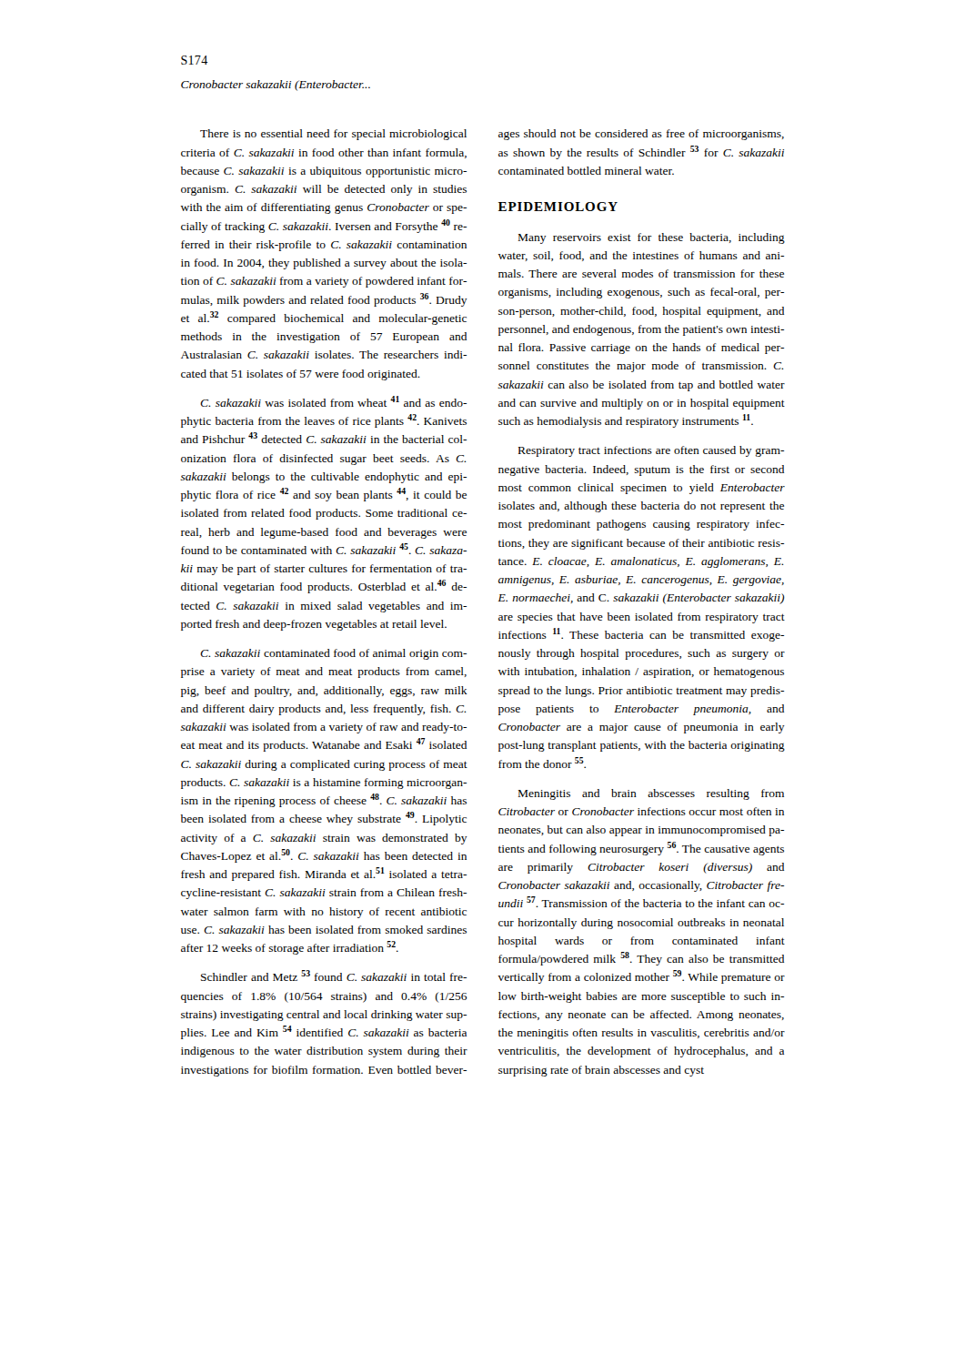S174
Cronobacter sakazakii (Enterobacter...
There is no essential need for special microbiological criteria of C. sakazakii in food other than infant formula, because C. sakazakii is a ubiquitous opportunistic microorganism. C. sakazakii will be detected only in studies with the aim of differentiating genus Cronobacter or specially of tracking C. sakazakii. Iversen and Forsythe 40 referred in their risk-profile to C. sakazakii contamination in food. In 2004, they published a survey about the isolation of C. sakazakii from a variety of powdered infant formulas, milk powders and related food products 36. Drudy et al.32 compared biochemical and molecular-genetic methods in the investigation of 57 European and Australasian C. sakazakii isolates. The researchers indicated that 51 isolates of 57 were food originated.
C. sakazakii was isolated from wheat 41 and as endophytic bacteria from the leaves of rice plants 42. Kanivets and Pishchur 43 detected C. sakazakii in the bacterial colonization flora of disinfected sugar beet seeds. As C. sakazakii belongs to the cultivable endophytic and epiphytic flora of rice 42 and soy bean plants 44, it could be isolated from related food products. Some traditional cereal, herb and legume-based food and beverages were found to be contaminated with C. sakazakii 45. C. sakazakii may be part of starter cultures for fermentation of traditional vegetarian food products. Osterblad et al.46 detected C. sakazakii in mixed salad vegetables and imported fresh and deep-frozen vegetables at retail level.
C. sakazakii contaminated food of animal origin comprise a variety of meat and meat products from camel, pig, beef and poultry, and, additionally, eggs, raw milk and different dairy products and, less frequently, fish. C. sakazakii was isolated from a variety of raw and ready-to-eat meat and its products. Watanabe and Esaki 47 isolated C. sakazakii during a complicated curing process of meat products. C. sakazakii is a histamine forming microorganism in the ripening process of cheese 48. C. sakazakii has been isolated from a cheese whey substrate 49. Lipolytic activity of a C. sakazakii strain was demonstrated by Chaves-Lopez et al.50. C. sakazakii has been detected in fresh and prepared fish. Miranda et al.51 isolated a tetracycline-resistant C. sakazakii strain from a Chilean freshwater salmon farm with no history of recent antibiotic use. C. sakazakii has been isolated from smoked sardines after 12 weeks of storage after irradiation 52.
Schindler and Metz 53 found C. sakazakii in total frequencies of 1.8% (10/564 strains) and 0.4% (1/256 strains) investigating central and local drinking water supplies. Lee and Kim 54 identified C. sakazakii as bacteria indigenous to the water distribution system during their investigations for biofilm formation. Even bottled beverages should not be considered as free of microorganisms, as shown by the results of Schindler 53 for C. sakazakii contaminated bottled mineral water.
EPIDEMIOLOGY
Many reservoirs exist for these bacteria, including water, soil, food, and the intestines of humans and animals. There are several modes of transmission for these organisms, including exogenous, such as fecal-oral, person-person, mother-child, food, hospital equipment, and personnel, and endogenous, from the patient's own intestinal flora. Passive carriage on the hands of medical personnel constitutes the major mode of transmission. C. sakazakii can also be isolated from tap and bottled water and can survive and multiply on or in hospital equipment such as hemodialysis and respiratory instruments 11.
Respiratory tract infections are often caused by gram-negative bacteria. Indeed, sputum is the first or second most common clinical specimen to yield Enterobacter isolates and, although these bacteria do not represent the most predominant pathogens causing respiratory infections, they are significant because of their antibiotic resistance. E. cloacae, E. amalonaticus, E. agglomerans, E. amnigenus, E. asburiae, E. cancerogenus, E. gergoviae, E. normaechei, and C. sakazakii (Enterobacter sakazakii) are species that have been isolated from respiratory tract infections 11. These bacteria can be transmitted exogenously through hospital procedures, such as surgery or with intubation, inhalation / aspiration, or hematogenous spread to the lungs. Prior antibiotic treatment may predispose patients to Enterobacter pneumonia, and Cronobacter are a major cause of pneumonia in early post-lung transplant patients, with the bacteria originating from the donor 55.
Meningitis and brain abscesses resulting from Citrobacter or Cronobacter infections occur most often in neonates, but can also appear in immunocompromised patients and following neurosurgery 56. The causative agents are primarily Citrobacter koseri (diversus) and Cronobacter sakazakii and, occasionally, Citrobacter freundii 57. Transmission of the bacteria to the infant can occur horizontally during nosocomial outbreaks in neonatal hospital wards or from contaminated infant formula/powdered milk 58. They can also be transmitted vertically from a colonized mother 59. While premature or low birth-weight babies are more susceptible to such infections, any neonate can be affected. Among neonates, the meningitis often results in vasculitis, cerebritis and/or ventriculitis, the development of hydrocephalus, and a surprising rate of brain abscesses and cyst